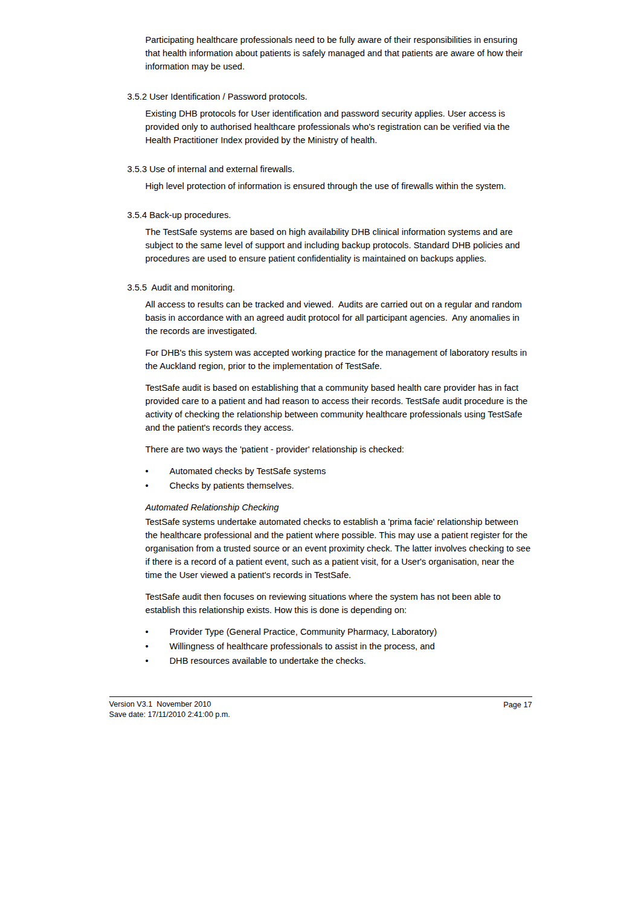Participating healthcare professionals need to be fully aware of their responsibilities in ensuring that health information about patients is safely managed and that patients are aware of how their information may be used.
3.5.2 User Identification / Password protocols.
Existing DHB protocols for User identification and password security applies. User access is provided only to authorised healthcare professionals who's registration can be verified via the Health Practitioner Index provided by the Ministry of health.
3.5.3 Use of internal and external firewalls.
High level protection of information is ensured through the use of firewalls within the system.
3.5.4 Back-up procedures.
The TestSafe systems are based on high availability DHB clinical information systems and are subject to the same level of support and including backup protocols. Standard DHB policies and procedures are used to ensure patient confidentiality is maintained on backups applies.
3.5.5 Audit and monitoring.
All access to results can be tracked and viewed. Audits are carried out on a regular and random basis in accordance with an agreed audit protocol for all participant agencies. Any anomalies in the records are investigated.
For DHB's this system was accepted working practice for the management of laboratory results in the Auckland region, prior to the implementation of TestSafe.
TestSafe audit is based on establishing that a community based health care provider has in fact provided care to a patient and had reason to access their records. TestSafe audit procedure is the activity of checking the relationship between community healthcare professionals using TestSafe and the patient's records they access.
There are two ways the 'patient - provider' relationship is checked:
Automated checks by TestSafe systems
Checks by patients themselves.
Automated Relationship Checking
TestSafe systems undertake automated checks to establish a 'prima facie' relationship between the healthcare professional and the patient where possible. This may use a patient register for the organisation from a trusted source or an event proximity check. The latter involves checking to see if there is a record of a patient event, such as a patient visit, for a User's organisation, near the time the User viewed a patient's records in TestSafe.
TestSafe audit then focuses on reviewing situations where the system has not been able to establish this relationship exists. How this is done is depending on:
Provider Type (General Practice, Community Pharmacy, Laboratory)
Willingness of healthcare professionals to assist in the process, and
DHB resources available to undertake the checks.
Version V3.1 November 2010
Save date: 17/11/2010 2:41:00 p.m.
Page 17